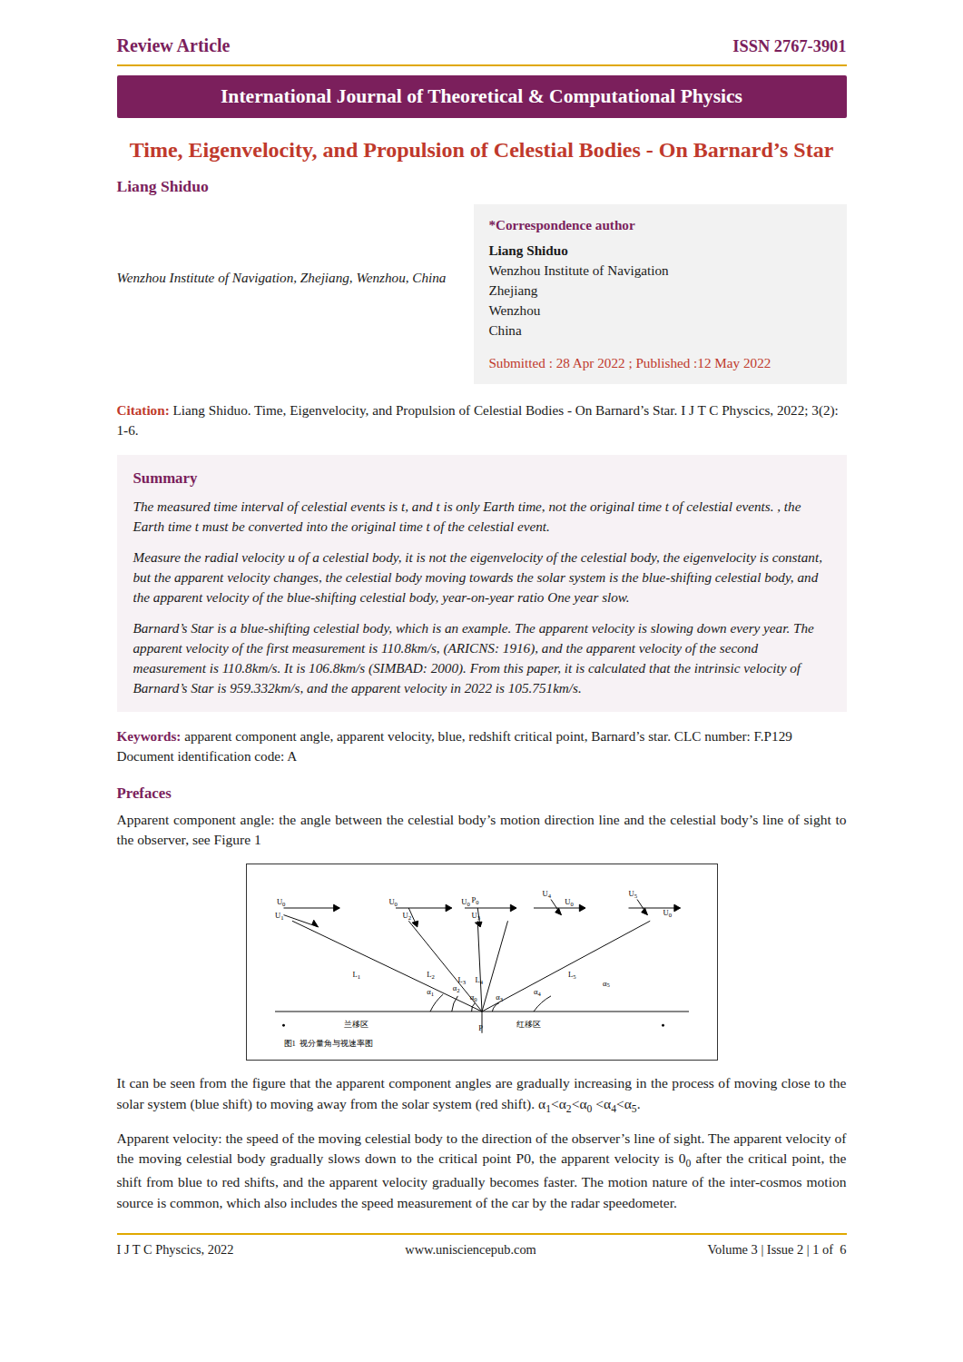Review Article
ISSN 2767-3901
International Journal of Theoretical & Computational Physics
Time, Eigenvelocity, and Propulsion of Celestial Bodies - On Barnard’s Star
Liang Shiduo
Wenzhou Institute of Navigation, Zhejiang, Wenzhou, China
*Correspondence author
Liang Shiduo
Wenzhou Institute of Navigation
Zhejiang
Wenzhou
China
Submitted : 28 Apr 2022 ; Published :12 May 2022
Citation: Liang Shiduo. Time, Eigenvelocity, and Propulsion of Celestial Bodies - On Barnard’s Star. I J T C Physcics, 2022; 3(2): 1-6.
Summary
The measured time interval of celestial events is t, and t is only Earth time, not the original time t of celestial events. , the Earth time t must be converted into the original time t of the celestial event.
Measure the radial velocity u of a celestial body, it is not the eigenvelocity of the celestial body, the eigenvelocity is constant, but the apparent velocity changes, the celestial body moving towards the solar system is the blue-shifting celestial body, and the apparent velocity of the blue-shifting celestial body, year-on-year ratio One year slow.
Barnard’s Star is a blue-shifting celestial body, which is an example. The apparent velocity is slowing down every year. The apparent velocity of the first measurement is 110.8km/s, (ARICNS: 1916), and the apparent velocity of the second measurement is 110.8km/s. It is 106.8km/s (SIMBAD: 2000). From this paper, it is calculated that the intrinsic velocity of Barnard’s Star is 959.332km/s, and the apparent velocity in 2022 is 105.751km/s.
Keywords: apparent component angle, apparent velocity, blue, redshift critical point, Barnard’s star. CLC number: F.P129 Document identification code: A
Prefaces
Apparent component angle: the angle between the celestial body’s motion direction line and the celestial body’s line of sight to the observer, see Figure 1
U0 U1 U0 U2 U0 U3 U4 U0 U5 U0 α1 α2 α0 α3 α4 α5 L1 L2 L3 L4 L5 P0 P 兰移区 红移区 图1 视分量角与视速率图
It can be seen from the figure that the apparent component angles are gradually increasing in the process of moving close to the solar system (blue shift) to moving away from the solar system (red shift). α1<α2<α0 <α4<α5.
Apparent velocity: the speed of the moving celestial body to the direction of the observer’s line of sight. The apparent velocity of the moving celestial body gradually slows down to the critical point P0, the apparent velocity is 00 after the critical point, the shift from blue to red shifts, and the apparent velocity gradually becomes faster. The motion nature of the inter-cosmos motion source is common, which also includes the speed measurement of the car by the radar speedometer.
I J T C Physcics, 2022
www.unisciencepub.com
Volume 3 | Issue 2 | 1 of 6